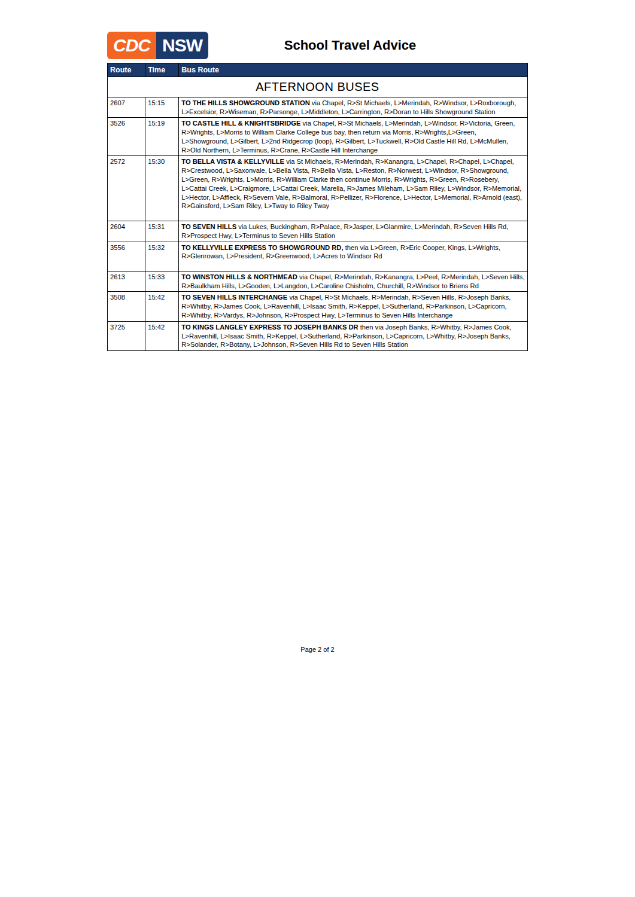CDC NSW
School Travel Advice
| AFTERNOON BUSES |
| Route | Time | Bus Route |
| 2607 | 15:15 | TO THE HILLS SHOWGROUND STATION via Chapel, R>St Michaels, L>Merindah, R>Windsor, L>Roxborough, L>Excelsior, R>Wiseman, R>Parsonge, L>Middleton, L>Carrington, R>Doran to Hills Showground Station |
| 3526 | 15:19 | TO CASTLE HILL & KNIGHTSBRIDGE via Chapel, R>St Michaels, L>Merindah, L>Windsor, R>Victoria, Green, R>Wrights, L>Morris to William Clarke College bus bay, then return via Morris, R>Wrights,L>Green, L>Showground, L>Gilbert, L>2nd Ridgecrop (loop), R>Gilbert, L>Tuckwell, R>Old Castle Hill Rd, L>McMullen, R>Old Northern, L>Terminus, R>Crane, R>Castle Hill Interchange |
| 2572 | 15:30 | TO BELLA VISTA & KELLYVILLE via St Michaels, R>Merindah, R>Kanangra, L>Chapel, R>Chapel, L>Chapel, R>Crestwood, L>Saxonvale, L>Bella Vista, R>Bella Vista, L>Reston, R>Norwest, L>Windsor, R>Showground, L>Green, R>Wrights, L>Morris, R>William Clarke then continue Morris, R>Wrights, R>Green, R>Rosebery, L>Cattai Creek, L>Craigmore, L>Cattai Creek, Marella, R>James Mileham, L>Sam Riley, L>Windsor, R>Memorial, L>Hector, L>Affleck, R>Severn Vale, R>Balmoral, R>Pellizer, R>Florence, L>Hector, L>Memorial, R>Arnold (east), R>Gainsford, L>Sam Riley, L>Tway to Riley Tway |
| 2604 | 15:31 | TO SEVEN HILLS via Lukes, Buckingham, R>Palace, R>Jasper, L>Glanmire, L>Merindah, R>Seven Hills Rd, R>Prospect Hwy, L>Terminus to Seven Hills Station |
| 3556 | 15:32 | TO KELLYVILLE EXPRESS TO SHOWGROUND RD, then via L>Green, R>Eric Cooper, Kings, L>Wrights, R>Glenrowan, L>President, R>Greenwood, L>Acres to Windsor Rd |
| 2613 | 15:33 | TO WINSTON HILLS & NORTHMEAD via Chapel, R>Merindah, R>Kanangra, L>Peel, R>Merindah, L>Seven Hills, R>Baulkham Hills, L>Gooden, L>Langdon, L>Caroline Chisholm, Churchill, R>Windsor to Briens Rd |
| 3508 | 15:42 | TO SEVEN HILLS INTERCHANGE via Chapel, R>St Michaels, R>Merindah, R>Seven Hills, R>Joseph Banks, R>Whitby, R>James Cook, L>Ravenhill, L>Isaac Smith, R>Keppel, L>Sutherland, R>Parkinson, L>Capricorn, R>Whitby, R>Vardys, R>Johnson, R>Prospect Hwy, L>Terminus to Seven Hills Interchange |
| 3725 | 15:42 | TO KINGS LANGLEY EXPRESS TO JOSEPH BANKS DR then via Joseph Banks, R>Whitby, R>James Cook, L>Ravenhill, L>Isaac Smith, R>Keppel, L>Sutherland, R>Parkinson, L>Capricorn, L>Whitby, R>Joseph Banks, R>Solander, R>Botany, L>Johnson, R>Seven Hills Rd to Seven Hills Station |
Page 2 of 2